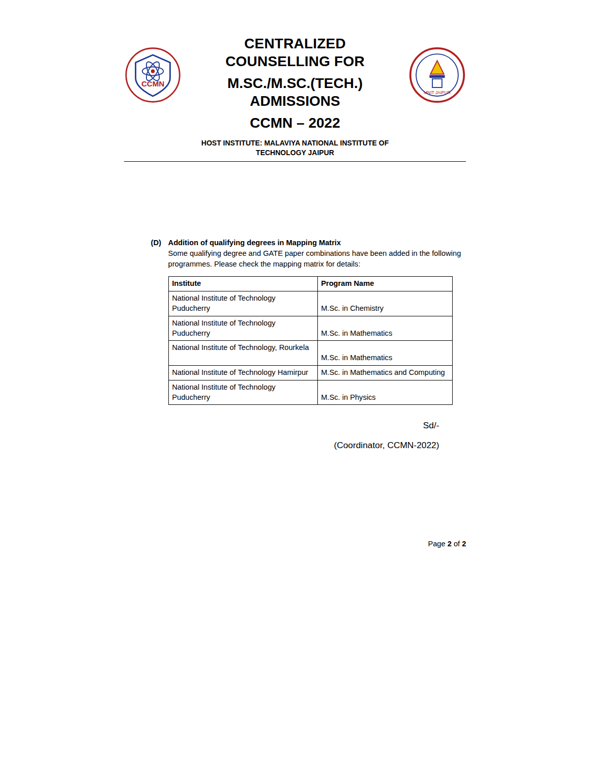CENTRALIZED COUNSELLING FOR
M.SC./M.SC.(TECH.) ADMISSIONS
CCMN – 2022
HOST INSTITUTE: MALAVIYA NATIONAL INSTITUTE OF TECHNOLOGY JAIPUR
(D) Addition of qualifying degrees in Mapping Matrix
Some qualifying degree and GATE paper combinations have been added in the following programmes. Please check the mapping matrix for details:
| Institute | Program Name |
| --- | --- |
| National Institute of Technology Puducherry | M.Sc. in Chemistry |
| National Institute of Technology Puducherry | M.Sc. in Mathematics |
| National Institute of Technology, Rourkela | M.Sc. in Mathematics |
| National Institute of Technology Hamirpur | M.Sc. in Mathematics and Computing |
| National Institute of Technology Puducherry | M.Sc. in Physics |
Sd/-
(Coordinator, CCMN-2022)
Page 2 of 2